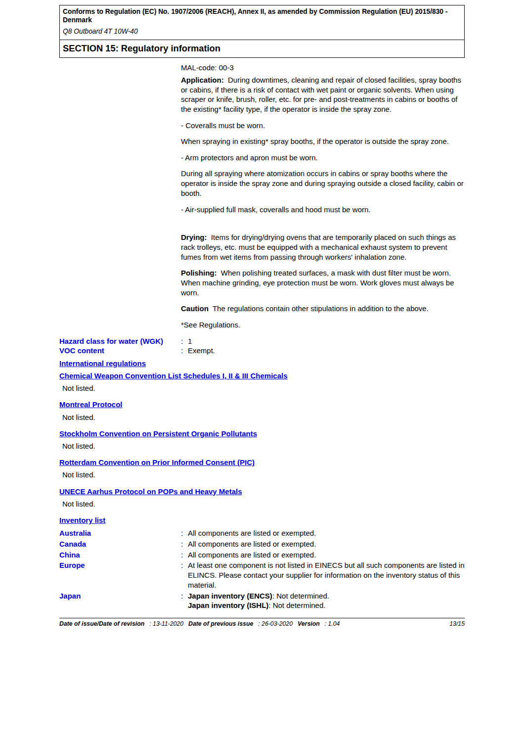Conforms to Regulation (EC) No. 1907/2006 (REACH), Annex II, as amended by Commission Regulation (EU) 2015/830 - Denmark
Q8 Outboard 4T 10W-40
SECTION 15: Regulatory information
MAL-code: 00-3
Application: During downtimes, cleaning and repair of closed facilities, spray booths or cabins, if there is a risk of contact with wet paint or organic solvents. When using scraper or knife, brush, roller, etc. for pre- and post-treatments in cabins or booths of the existing* facility type, if the operator is inside the spray zone.
- Coveralls must be worn.
When spraying in existing* spray booths, if the operator is outside the spray zone.
- Arm protectors and apron must be worn.
During all spraying where atomization occurs in cabins or spray booths where the operator is inside the spray zone and during spraying outside a closed facility, cabin or booth.
- Air-supplied full mask, coveralls and hood must be worn.
Drying: Items for drying/drying ovens that are temporarily placed on such things as rack trolleys, etc. must be equipped with a mechanical exhaust system to prevent fumes from wet items from passing through workers' inhalation zone.
Polishing: When polishing treated surfaces, a mask with dust filter must be worn. When machine grinding, eye protection must be worn. Work gloves must always be worn.
Caution The regulations contain other stipulations in addition to the above.
*See Regulations.
| Hazard class for water (WGK) | : | 1 |
| VOC content | : | Exempt. |
International regulations
Chemical Weapon Convention List Schedules I, II & III Chemicals
Not listed.
Montreal Protocol
Not listed.
Stockholm Convention on Persistent Organic Pollutants
Not listed.
Rotterdam Convention on Prior Informed Consent (PIC)
Not listed.
UNECE Aarhus Protocol on POPs and Heavy Metals
Not listed.
Inventory list
| Australia | : | All components are listed or exempted. |
| Canada | : | All components are listed or exempted. |
| China | : | All components are listed or exempted. |
| Europe | : | At least one component is not listed in EINECS but all such components are listed in ELINCS. Please contact your supplier for information on the inventory status of this material. |
| Japan | : | Japan inventory (ENCS) : Not determined. Japan inventory (ISHL) : Not determined. |
Date of issue/Date of revision : 13-11-2020 Date of previous issue : 26-03-2020 Version : 1.04 13/15